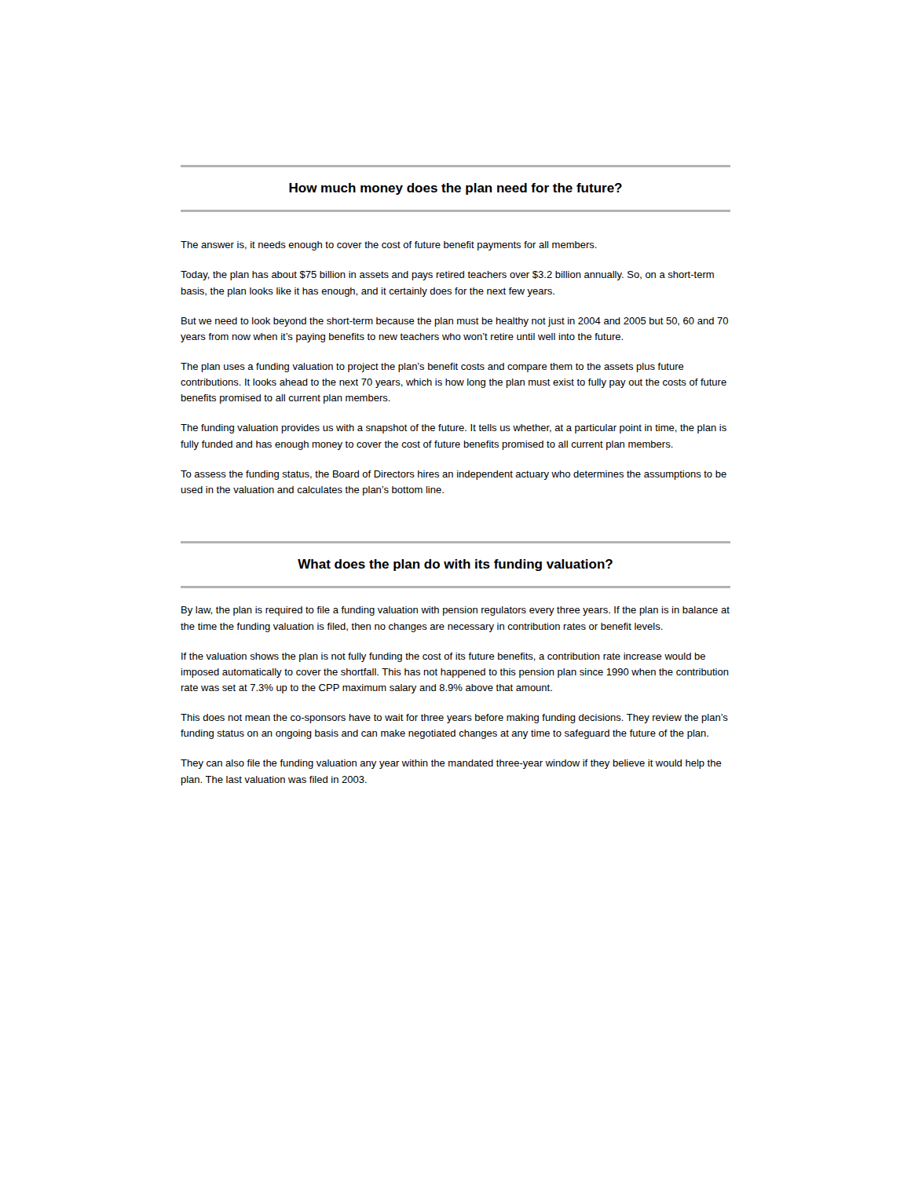How much money does the plan need for the future?
The answer is, it needs enough to cover the cost of future benefit payments for all members.
Today, the plan has about $75 billion in assets and pays retired teachers over $3.2 billion annually. So, on a short-term basis, the plan looks like it has enough, and it certainly does for the next few years.
But we need to look beyond the short-term because the plan must be healthy not just in 2004 and 2005 but 50, 60 and 70 years from now when it’s paying benefits to new teachers who won’t retire until well into the future.
The plan uses a funding valuation to project the plan’s benefit costs and compare them to the assets plus future contributions. It looks ahead to the next 70 years, which is how long the plan must exist to fully pay out the costs of future benefits promised to all current plan members.
The funding valuation provides us with a snapshot of the future. It tells us whether, at a particular point in time, the plan is fully funded and has enough money to cover the cost of future benefits promised to all current plan members.
To assess the funding status, the Board of Directors hires an independent actuary who determines the assumptions to be used in the valuation and calculates the plan’s bottom line.
What does the plan do with its funding valuation?
By law, the plan is required to file a funding valuation with pension regulators every three years. If the plan is in balance at the time the funding valuation is filed, then no changes are necessary in contribution rates or benefit levels.
If the valuation shows the plan is not fully funding the cost of its future benefits, a contribution rate increase would be imposed automatically to cover the shortfall. This has not happened to this pension plan since 1990 when the contribution rate was set at 7.3% up to the CPP maximum salary and 8.9% above that amount.
This does not mean the co-sponsors have to wait for three years before making funding decisions. They review the plan’s funding status on an ongoing basis and can make negotiated changes at any time to safeguard the future of the plan.
They can also file the funding valuation any year within the mandated three-year window if they believe it would help the plan. The last valuation was filed in 2003.